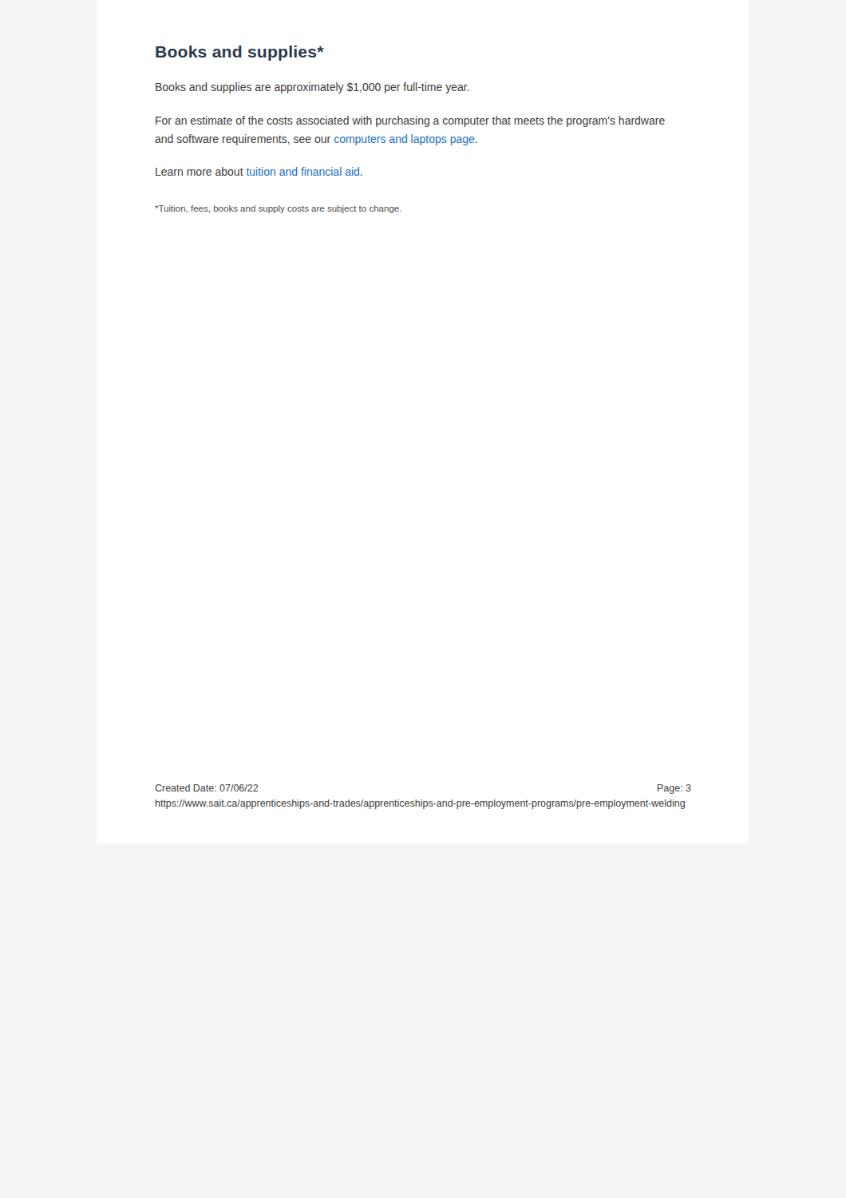Books and supplies*
Books and supplies are approximately $1,000 per full-time year.
For an estimate of the costs associated with purchasing a computer that meets the program's hardware and software requirements, see our computers and laptops page.
Learn more about tuition and financial aid.
*Tuition, fees, books and supply costs are subject to change.
Created Date: 07/06/22 Page: 3
https://www.sait.ca/apprenticeships-and-trades/apprenticeships-and-pre-employment-programs/pre-employment-welding